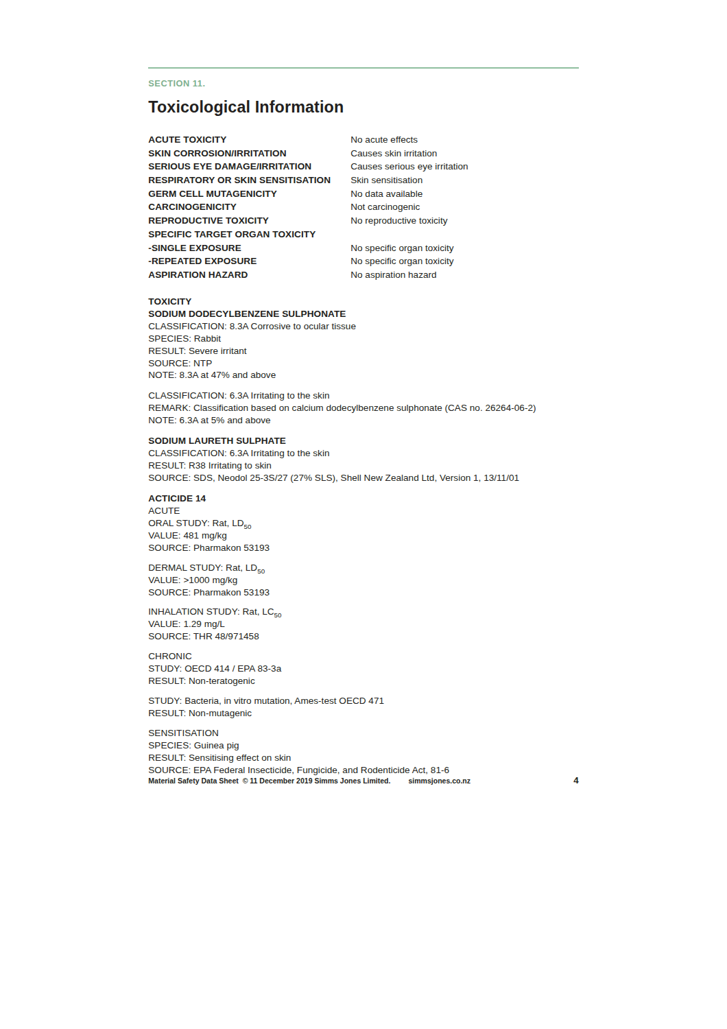SECTION 11.
Toxicological Information
| ACUTE TOXICITY | No acute effects |
| SKIN CORROSION/IRRITATION | Causes skin irritation |
| SERIOUS EYE DAMAGE/IRRITATION | Causes serious eye irritation |
| RESPIRATORY OR SKIN SENSITISATION | Skin sensitisation |
| GERM CELL MUTAGENICITY | No data available |
| CARCINOGENICITY | Not carcinogenic |
| REPRODUCTIVE TOXICITY | No reproductive toxicity |
| SPECIFIC TARGET ORGAN TOXICITY | |
| -SINGLE EXPOSURE | No specific organ toxicity |
| -REPEATED EXPOSURE | No specific organ toxicity |
| ASPIRATION HAZARD | No aspiration hazard |
TOXICITY
SODIUM DODECYLBENZENE SULPHONATE
CLASSIFICATION: 8.3A Corrosive to ocular tissue
SPECIES: Rabbit
RESULT: Severe irritant
SOURCE: NTP
NOTE: 8.3A at 47% and above
CLASSIFICATION: 6.3A Irritating to the skin
REMARK: Classification based on calcium dodecylbenzene sulphonate (CAS no. 26264-06-2)
NOTE: 6.3A at 5% and above
SODIUM LAURETH SULPHATE
CLASSIFICATION: 6.3A Irritating to the skin
RESULT: R38 Irritating to skin
SOURCE: SDS, Neodol 25-3S/27 (27% SLS), Shell New Zealand Ltd, Version 1, 13/11/01
ACTICIDE 14
ACUTE
ORAL STUDY: Rat, LD50
VALUE: 481 mg/kg
SOURCE: Pharmakon 53193
DERMAL STUDY: Rat, LD50
VALUE: >1000 mg/kg
SOURCE: Pharmakon 53193
INHALATION STUDY: Rat, LC50
VALUE: 1.29 mg/L
SOURCE: THR 48/971458
CHRONIC
STUDY: OECD 414 / EPA 83-3a
RESULT: Non-teratogenic
STUDY: Bacteria, in vitro mutation, Ames-test OECD 471
RESULT: Non-mutagenic
SENSITISATION
SPECIES: Guinea pig
RESULT: Sensitising effect on skin
SOURCE: EPA Federal Insecticide, Fungicide, and Rodenticide Act, 81-6
Material Safety Data Sheet © 11 December 2019 Simms Jones Limited. simmsjones.co.nz 4